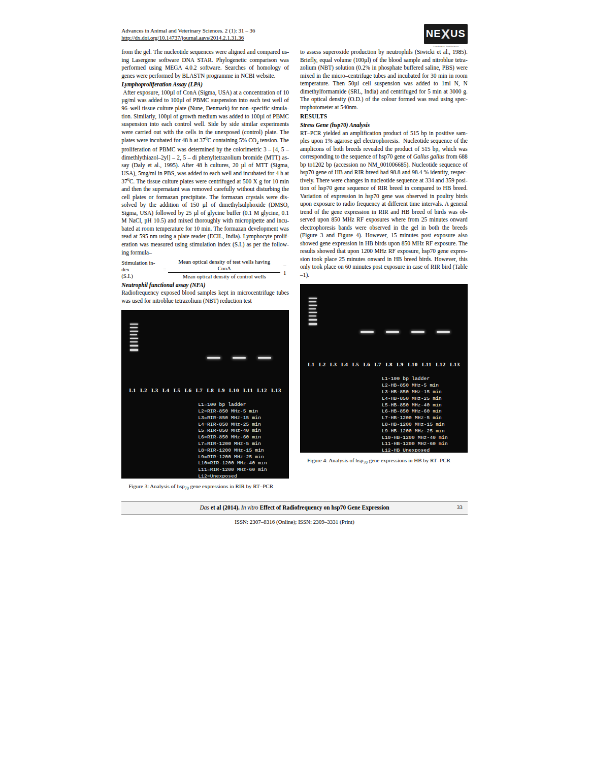Advances in Animal and Veterinary Sciences. 2 (1): 31 – 36
http://dx.doi.org/10.14737/journal.aavs/2014.2.1.31.36
NEXUS
Academic Publishers
from the gel. The nucleotide sequences were aligned and compared using Lasergene software DNA STAR. Phylogenetic comparison was performed using MEGA 4.0.2 software. Searches of homology of genes were performed by BLASTN programme in NCBI website.
Lymphoproliferation Assay (LPA)
After exposure, 100µl of ConA (Sigma, USA) at a concentration of 10 µg/ml was added to 100µl of PBMC suspension into each test well of 96–well tissue culture plate (Nune, Denmark) for non–specific simulation. Similarly, 100µl of growth medium was added to 100µl of PBMC suspension into each control well. Side by side similar experiments were carried out with the cells in the unexposed (control) plate. The plates were incubated for 48 h at 370C containing 5% CO2 tension. The proliferation of PBMC was determined by the colorimetric 3 – [4, 5 – dimethlythiazol–2yl] – 2, 5 – di phenyltetrazolium bromide (MTT) assay (Daly et al., 1995). After 48 h cultures, 20 µl of MTT (Sigma, USA), 5mg/ml in PBS, was added to each well and incubated for 4 h at 370C. The tissue culture plates were centrifuged at 500 X g for 10 min and then the supernatant was removed carefully without disturbing the cell plates or formazan precipitate. The formazan crystals were dissolved by the addition of 150 µl of dimethylsulphoxide (DMSO, Sigma, USA) followed by 25 µl of glycine buffer (0.1 M glycine, 0.1 M NaCl, pH 10.5) and mixed thoroughly with micropipette and incubated at room temperature for 10 min. The formazan development was read at 595 nm using a plate reader (ECIL, India). Lymphocyte proliferation was measured using stimulation index (S.I.) as per the following formula–
Stimulation index
(S.I.)
=
Mean optical density of test wells having ConA Mean optical density of control wells
–1
Neutrophil functional assay (NFA)
Radiofrequency exposed blood samples kept in microcentrifuge tubes was used for nitroblue tetrazolium (NBT) reduction test
L1 L2 L3 L4 L5 L6 L7 L8 L9 L10 L11 L12 L13
L1=100 bp ladder
L2=RIR-850 MHz-5 min
L3=RIR-850 MHz-15 min
L4=RIR-850 MHz-25 min
L5=RIR-850 MHz-40 min
L6=RIR-850 MHz-60 min
L7=RIR-1200 MHz-5 min
L8=RIR-1200 MHz-15 min
L9=RIR-1200 MHz-25 min
L10=RIR-1200 MHz-40 min
L11=RIR-1200 MHz-60 min
L12=Unexposed
L13=PCR Control
Figure 3: Analysis of hsp70 gene expressions in RIR by RT–PCR
to assess superoxide production by neutrophils (Siwicki et al., 1985). Briefly, equal volume (100µl) of the blood sample and nitroblue tetrazolium (NBT) solution (0.2% in phosphate buffered saline, PBS) were mixed in the micro–centrifuge tubes and incubated for 30 min in room temperature. Then 50µl cell suspension was added to 1ml N, N dimethylformamide (SRL, India) and centrifuged for 5 min at 3000 g. The optical density (O.D.) of the colour formed was read using spectrophotometer at 540nm.
RESULTS
Stress Gene (hsp70) Analysis
RT–PCR yielded an amplification product of 515 bp in positive samples upon 1% agarose gel electrophoresis. Nucleotide sequence of the amplicons of both breeds revealed the product of 515 bp, which was corresponding to the sequence of hsp70 gene of Gallus gallus from 688 bp to1202 bp (accession no NM_001006685). Nucleotide sequence of hsp70 gene of HB and RIR breed had 98.8 and 98.4 % identity, respectively. There were changes in nucleotide sequence at 334 and 359 position of hsp70 gene sequence of RIR breed in compared to HB breed. Variation of expression in hsp70 gene was observed in poultry birds upon exposure to radio frequency at different time intervals. A general trend of the gene expression in RIR and HB breed of birds was observed upon 850 MHz RF exposures where from 25 minutes onward electrophoresis bands were observed in the gel in both the breeds (Figure 3 and Figure 4). However, 15 minutes post exposure also showed gene expression in HB birds upon 850 MHz RF exposure. The results showed that upon 1200 MHz RF exposure, hsp70 gene expression took place 25 minutes onward in HB breed birds. However, this only took place on 60 minutes post exposure in case of RIR bird (Table –1).
L1 L2 L3 L4 L5 L6 L7 L8 L9 L10 L11 L12 L13
L1-100 bp ladder
L2-HB-850 MHz-5 min
L3-HB-850 MHz-15 min
L4-HB-850 MHz-25 min
L5-HB-850 MHz-40 min
L6-HB-850 MHz-60 min
L7-HB-1200 MHz-5 min
L8-HB-1200 MHz-15 min
L9-HB-1200 MHz-25 min
L10-HB-1200 MHz-40 min
L11-HB-1200 MHz-60 min
L12-HB Unexposed
L13-PCR Control
Figure 4: Analysis of hsp70 gene expressions in HB by RT–PCR
Das et al (2014). In vitro Effect of Radiofrequency on hsp70 Gene Expression 33
ISSN: 2307–8316 (Online); ISSN: 2309–3331 (Print)